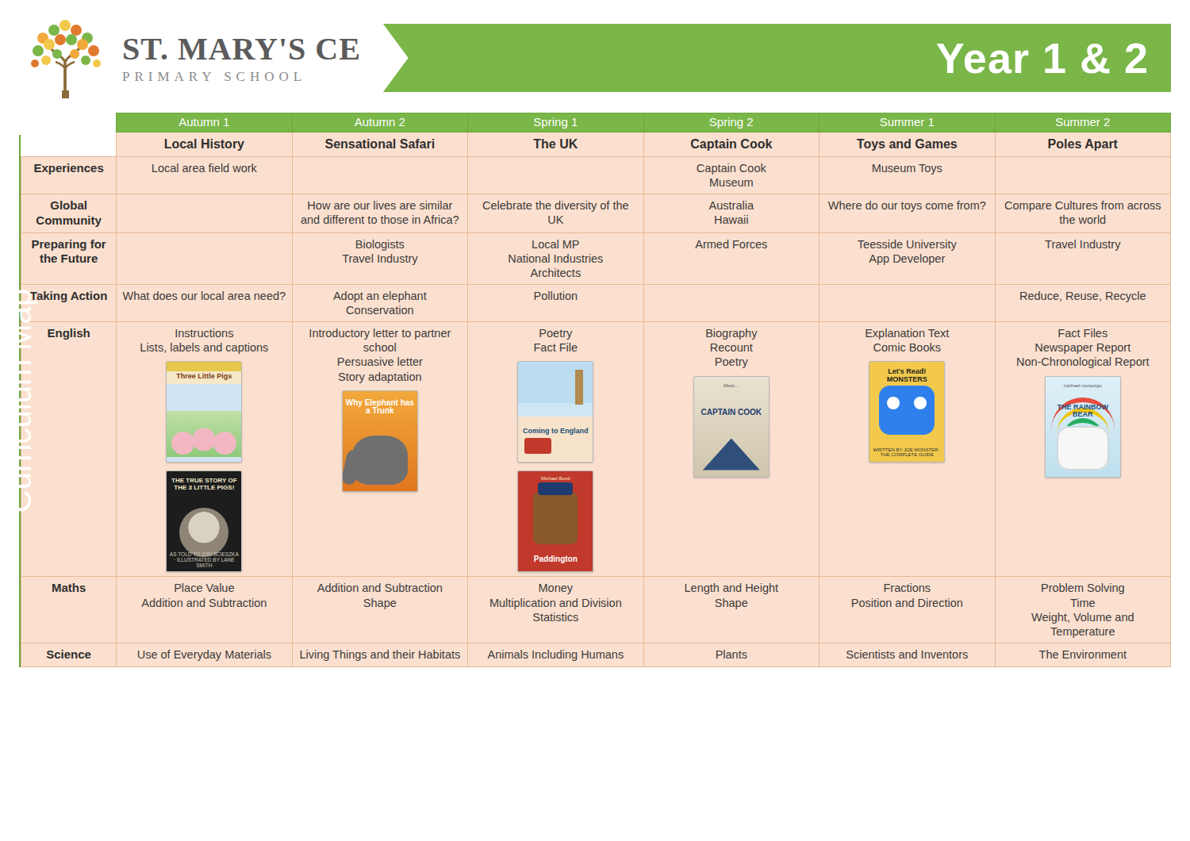ST. MARY'S CE
PRIMARY SCHOOL
Year 1 & 2
Curriculum Map
| | Autumn 1 | Autumn 2 | Spring 1 | Spring 2 | Summer 1 | Summer 2 |
| --- | --- | --- | --- | --- | --- | --- |
| | Local History | Sensational Safari | The UK | Captain Cook | Toys and Games | Poles Apart |
| Experiences | Local area field work | | | Captain Cook Museum | Museum Toys | |
| Global Community | | How are our lives are similar and different to those in Africa? | Celebrate the diversity of the UK | Australia Hawaii | Where do our toys come from? | Compare Cultures from across the world |
| Preparing for the Future | | Biologists Travel Industry | Local MP National Industries Architects | Armed Forces | Teesside University App Developer | Travel Industry |
| Taking Action | What does our local area need? | Adopt an elephant Conservation | Pollution | | | Reduce, Reuse, Recycle |
| English | Instructions Lists, labels and captions Three Little Pigs THE TRUE STORY OF THE 3 LITTLE PIGS! AS TOLD TO JON SCIESZKA · ILLUSTRATED BY LANE SMITH | Introductory letter to partner school Persuasive letter Story adaptation Why Elephant has a Trunk | Poetry Fact File Coming to England Michael Bond Paddington | Biography Recount Poetry Meet… CAPTAIN COOK | Explanation Text Comic Books Let's Read! MONSTERS WRITTEN BY JOE MONSTER · THE COMPLETE GUIDE | Fact Files Newspaper Report Non-Chronological Report michael morpurgo THE RAINBOW BEAR |
| Maths | Place Value Addition and Subtraction | Addition and Subtraction Shape | Money Multiplication and Division Statistics | Length and Height Shape | Fractions Position and Direction | Problem Solving Time Weight, Volume and Temperature |
| Science | Use of Everyday Materials | Living Things and their Habitats | Animals Including Humans | Plants | Scientists and Inventors | The Environment |